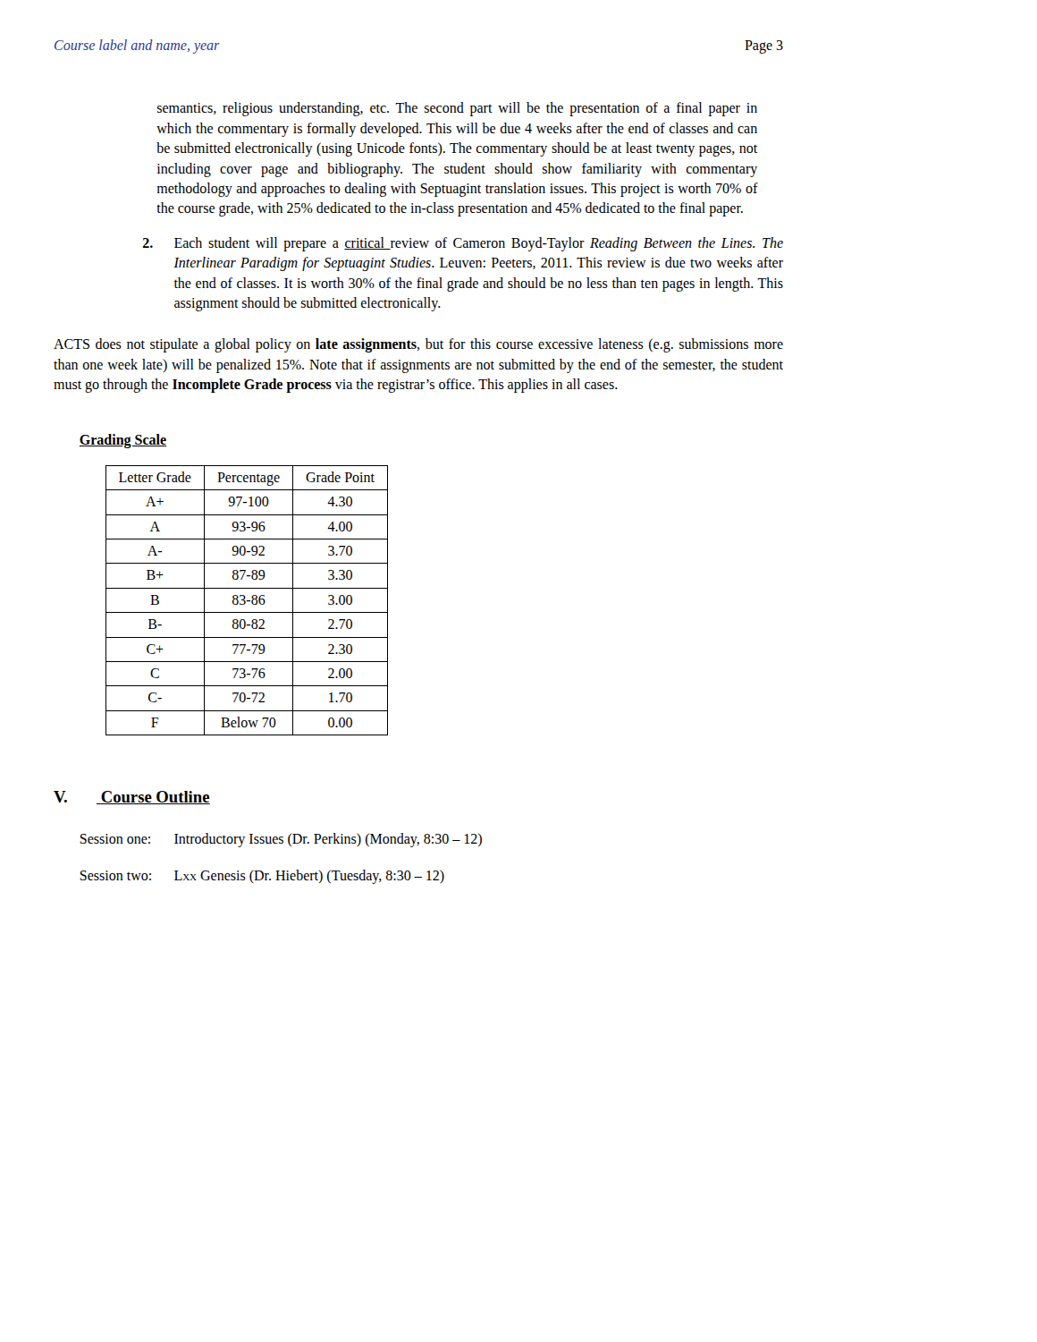Course label and name, year Page 3
semantics, religious understanding, etc. The second part will be the presentation of a final paper in which the commentary is formally developed. This will be due 4 weeks after the end of classes and can be submitted electronically (using Unicode fonts). The commentary should be at least twenty pages, not including cover page and bibliography. The student should show familiarity with commentary methodology and approaches to dealing with Septuagint translation issues. This project is worth 70% of the course grade, with 25% dedicated to the in-class presentation and 45% dedicated to the final paper.
Each student will prepare a critical review of Cameron Boyd-Taylor Reading Between the Lines. The Interlinear Paradigm for Septuagint Studies. Leuven: Peeters, 2011. This review is due two weeks after the end of classes. It is worth 30% of the final grade and should be no less than ten pages in length. This assignment should be submitted electronically.
ACTS does not stipulate a global policy on late assignments, but for this course excessive lateness (e.g. submissions more than one week late) will be penalized 15%. Note that if assignments are not submitted by the end of the semester, the student must go through the Incomplete Grade process via the registrar’s office. This applies in all cases.
Grading Scale
| Letter Grade | Percentage | Grade Point |
| --- | --- | --- |
| A+ | 97-100 | 4.30 |
| A | 93-96 | 4.00 |
| A- | 90-92 | 3.70 |
| B+ | 87-89 | 3.30 |
| B | 83-86 | 3.00 |
| B- | 80-82 | 2.70 |
| C+ | 77-79 | 2.30 |
| C | 73-76 | 2.00 |
| C- | 70-72 | 1.70 |
| F | Below 70 | 0.00 |
V. Course Outline
Session one: Introductory Issues (Dr. Perkins) (Monday, 8:30 – 12)
Session two: Lxx Genesis (Dr. Hiebert) (Tuesday, 8:30 – 12)